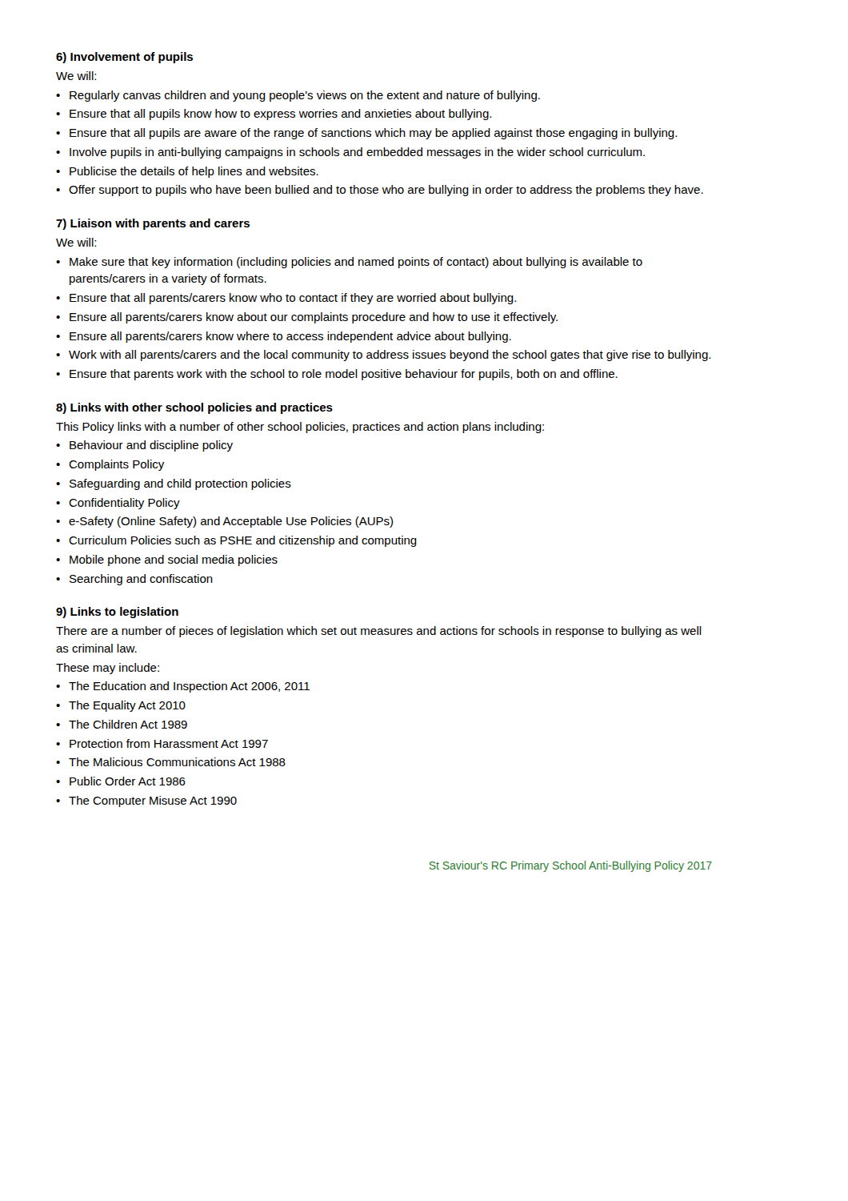6) Involvement of pupils
We will:
Regularly canvas children and young people's views on the extent and nature of bullying.
Ensure that all pupils know how to express worries and anxieties about bullying.
Ensure that all pupils are aware of the range of sanctions which may be applied against those engaging in bullying.
Involve pupils in anti-bullying campaigns in schools and embedded messages in the wider school curriculum.
Publicise the details of help lines and websites.
Offer support to pupils who have been bullied and to those who are bullying in order to address the problems they have.
7) Liaison with parents and carers
We will:
Make sure that key information (including policies and named points of contact) about bullying is available to parents/carers in a variety of formats.
Ensure that all parents/carers know who to contact if they are worried about bullying.
Ensure all parents/carers know about our complaints procedure and how to use it effectively.
Ensure all parents/carers know where to access independent advice about bullying.
Work with all parents/carers and the local community to address issues beyond the school gates that give rise to bullying.
Ensure that parents work with the school to role model positive behaviour for pupils, both on and offline.
8) Links with other school policies and practices
This Policy links with a number of other school policies, practices and action plans including:
Behaviour and discipline policy
Complaints Policy
Safeguarding and child protection policies
Confidentiality Policy
e-Safety (Online Safety) and Acceptable Use Policies (AUPs)
Curriculum Policies such as PSHE and citizenship and computing
Mobile phone and social media policies
Searching and confiscation
9) Links to legislation
There are a number of pieces of legislation which set out measures and actions for schools in response to bullying as well as criminal law.
These may include:
The Education and Inspection Act 2006, 2011
The Equality Act 2010
The Children Act 1989
Protection from Harassment Act 1997
The Malicious Communications Act 1988
Public Order Act 1986
The Computer Misuse Act 1990
St Saviour's RC Primary School Anti-Bullying Policy 2017